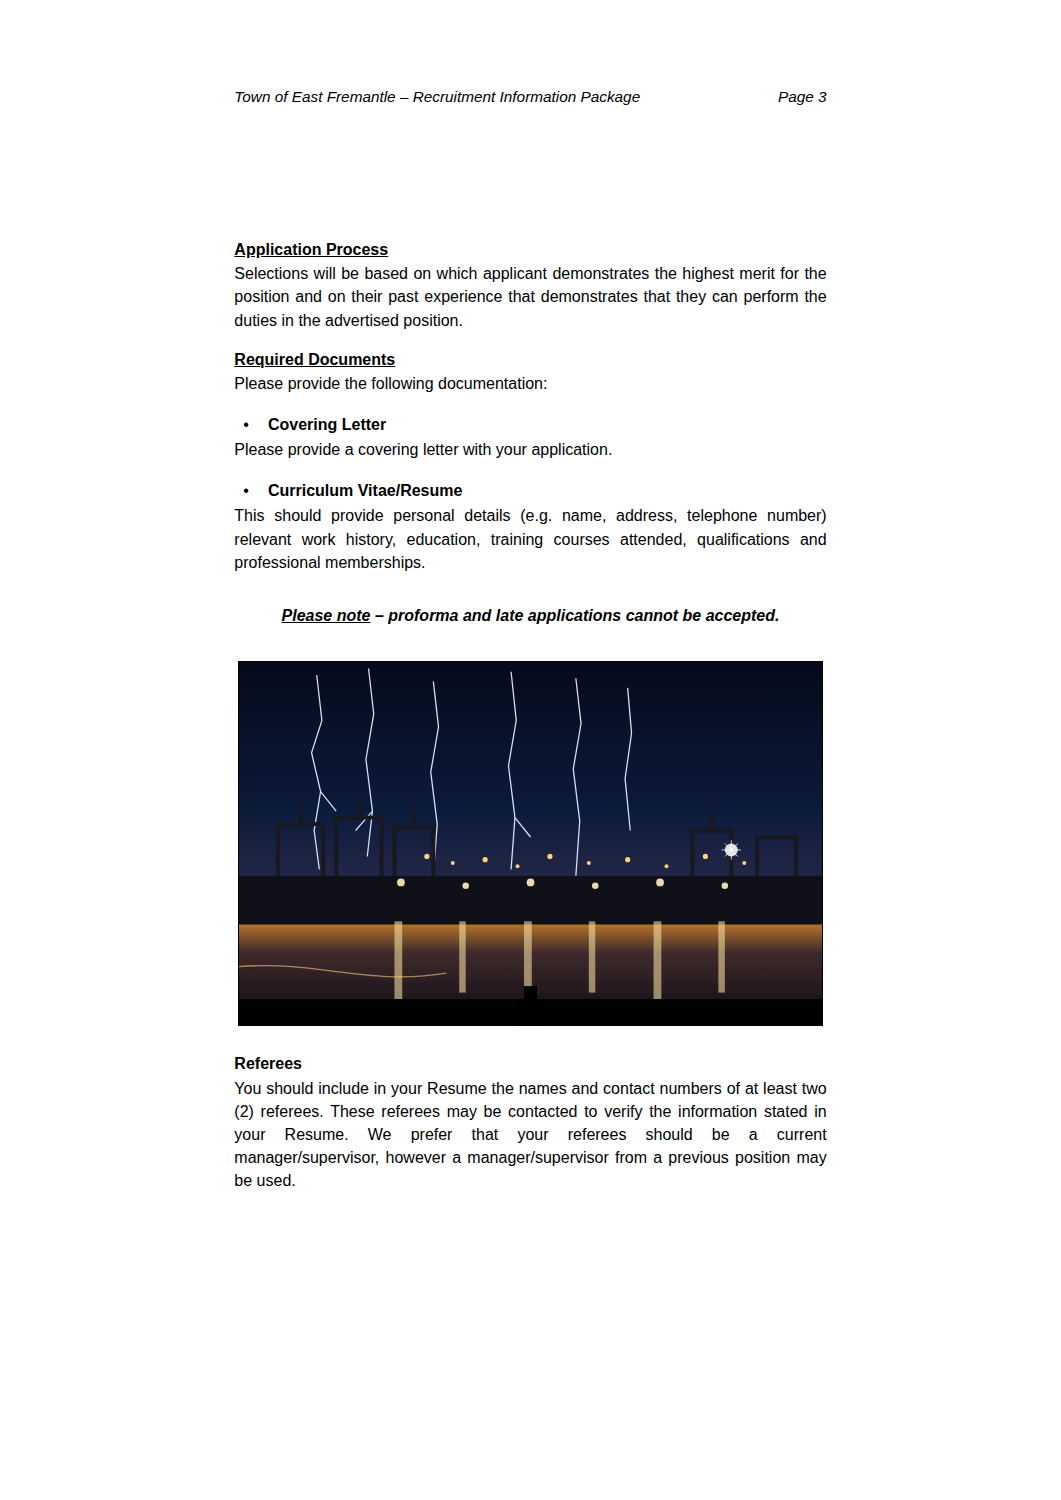Town of East Fremantle – Recruitment Information Package Page 3
Application Process
Selections will be based on which applicant demonstrates the highest merit for the position and on their past experience that demonstrates that they can perform the duties in the advertised position.
Required Documents
Please provide the following documentation:
• Covering Letter
Please provide a covering letter with your application.
• Curriculum Vitae/Resume
This should provide personal details (e.g. name, address, telephone number) relevant work history, education, training courses attended, qualifications and professional memberships.
Please note – proforma and late applications cannot be accepted.
Referees
You should include in your Resume the names and contact numbers of at least two (2) referees. These referees may be contacted to verify the information stated in your Resume. We prefer that your referees should be a current manager/supervisor, however a manager/supervisor from a previous position may be used.